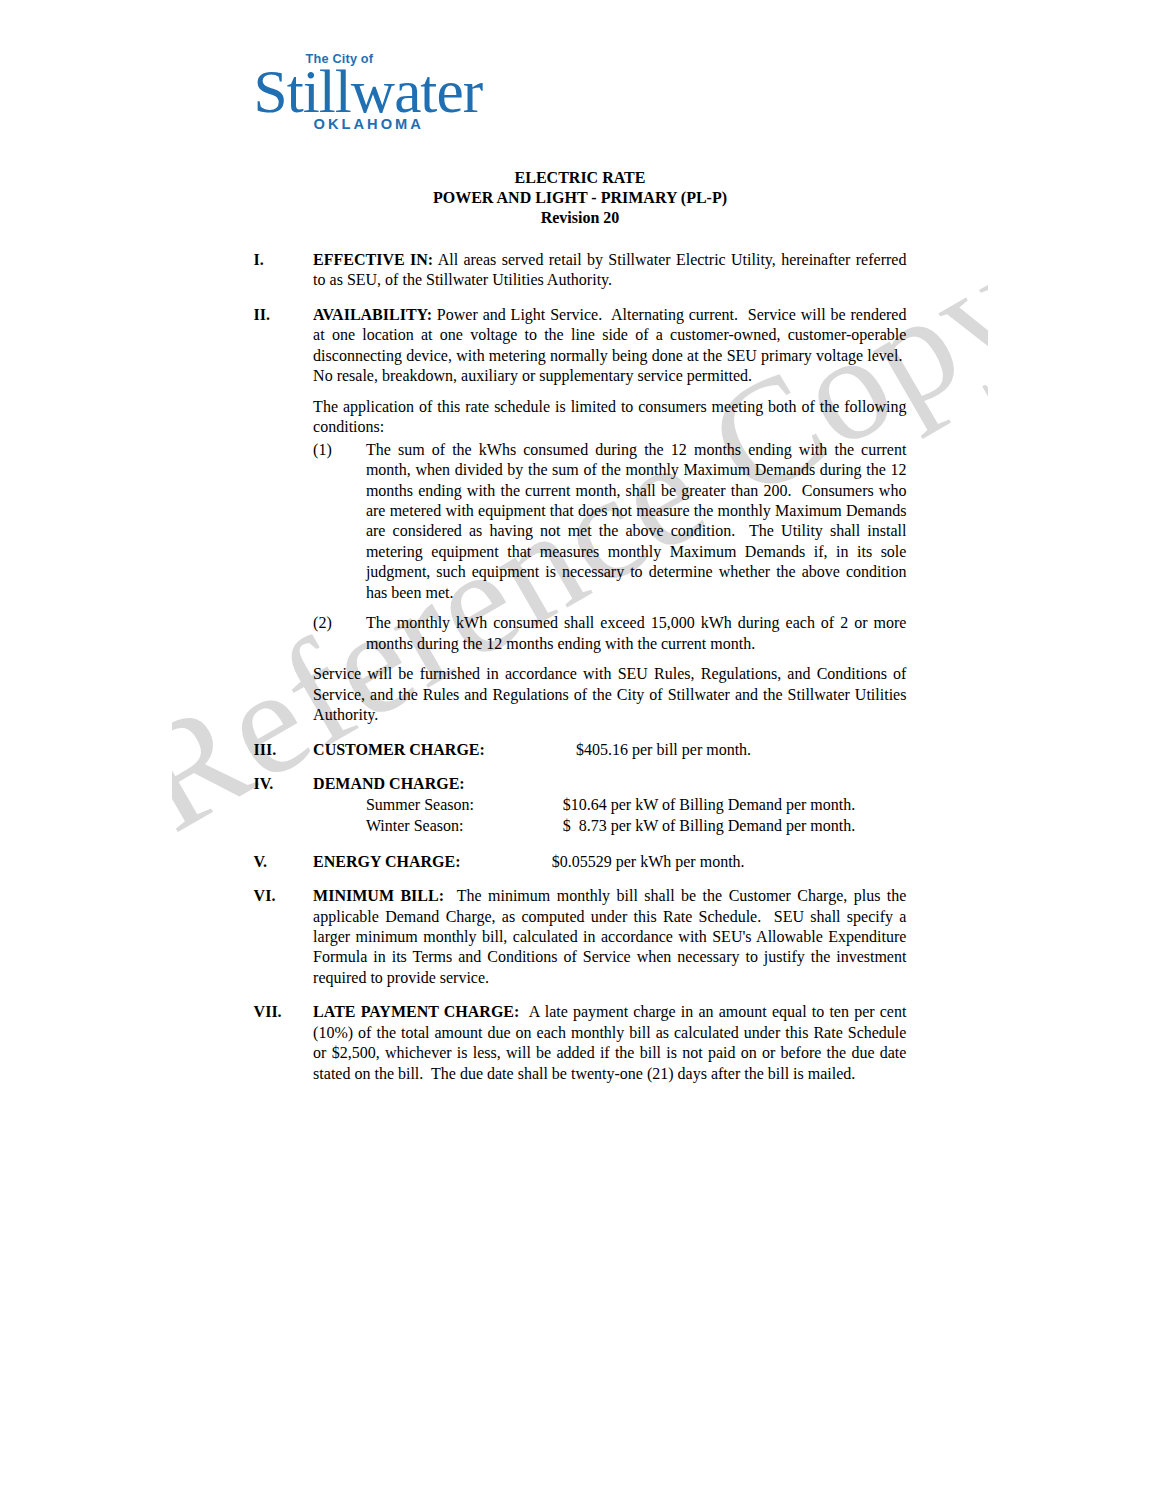Reference Copy
The City of
Stillwater
OKLAHOMA
ELECTRIC RATE
POWER AND LIGHT - PRIMARY (PL-P)
Revision 20
| I. | EFFECTIVE IN: All areas served retail by Stillwater Electric Utility, hereinafter referred to as SEU, of the Stillwater Utilities Authority. |
| II. | AVAILABILITY: Power and Light Service. Alternating current. Service will be rendered at one location at one voltage to the line side of a customer-owned, customer-operable disconnecting device, with metering normally being done at the SEU primary voltage level. No resale, breakdown, auxiliary or supplementary service permitted. The application of this rate schedule is limited to consumers meeting both of the following conditions: / (1) / The sum of the kWhs consumed during the 12 months ending with the current month, when divided by the sum of the monthly Maximum Demands during the 12 months ending with the current month, shall be greater than 200. Consumers who are metered with equipment that does not measure the monthly Maximum Demands are considered as having not met the above condition. The Utility shall install metering equipment that measures monthly Maximum Demands if, in its sole judgment, such equipment is necessary to determine whether the above condition has been met. / / (2) / The monthly kWh consumed shall exceed 15,000 kWh during each of 2 or more months during the 12 months ending with the current month. / Service will be furnished in accordance with SEU Rules, Regulations, and Conditions of Service, and the Rules and Regulations of the City of Stillwater and the Stillwater Utilities Authority. |
| III. | CUSTOMER CHARGE: $405.16 per bill per month. |
| IV. | DEMAND CHARGE: / Summer Season: / $10.64 per kW of Billing Demand per month. / / Winter Season: / $ 8.73 per kW of Billing Demand per month. / |
| V. | ENERGY CHARGE: $0.05529 per kWh per month. |
| VI. | MINIMUM BILL: The minimum monthly bill shall be the Customer Charge, plus the applicable Demand Charge, as computed under this Rate Schedule. SEU shall specify a larger minimum monthly bill, calculated in accordance with SEU's Allowable Expenditure Formula in its Terms and Conditions of Service when necessary to justify the investment required to provide service. |
| VII. | LATE PAYMENT CHARGE: A late payment charge in an amount equal to ten per cent (10%) of the total amount due on each monthly bill as calculated under this Rate Schedule or $2,500, whichever is less, will be added if the bill is not paid on or before the due date stated on the bill. The due date shall be twenty-one (21) days after the bill is mailed. |